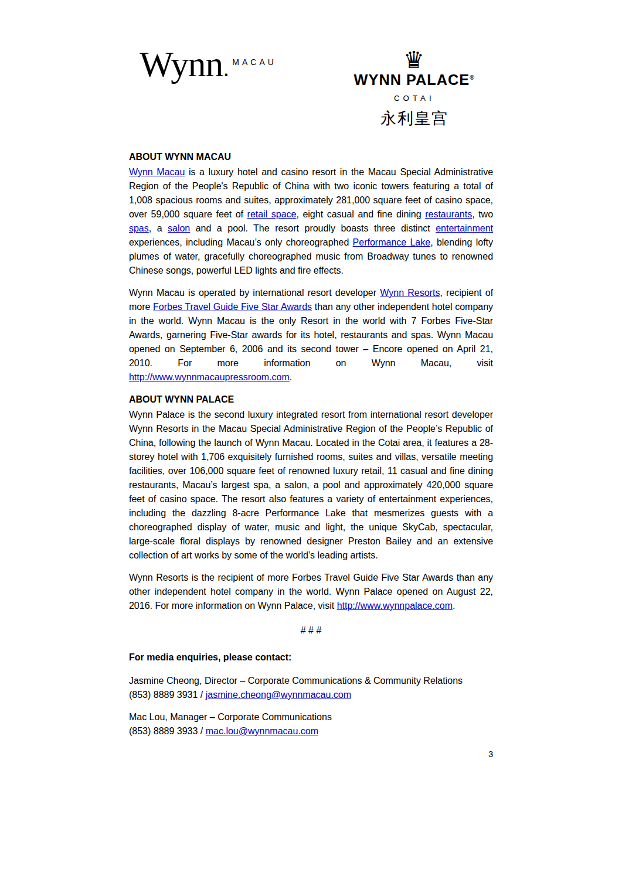Wynn. MACAU
♛
WYNN PALACE®
COTAI
永利皇宫
ABOUT WYNN MACAU
Wynn Macau is a luxury hotel and casino resort in the Macau Special Administrative Region of the People's Republic of China with two iconic towers featuring a total of 1,008 spacious rooms and suites, approximately 281,000 square feet of casino space, over 59,000 square feet of retail space, eight casual and fine dining restaurants, two spas, a salon and a pool. The resort proudly boasts three distinct entertainment experiences, including Macau’s only choreographed Performance Lake, blending lofty plumes of water, gracefully choreographed music from Broadway tunes to renowned Chinese songs, powerful LED lights and fire effects.
Wynn Macau is operated by international resort developer Wynn Resorts, recipient of more Forbes Travel Guide Five Star Awards than any other independent hotel company in the world. Wynn Macau is the only Resort in the world with 7 Forbes Five-Star Awards, garnering Five-Star awards for its hotel, restaurants and spas. Wynn Macau opened on September 6, 2006 and its second tower – Encore opened on April 21, 2010. For more information on Wynn Macau, visit http://www.wynnmacaupressroom.com.
ABOUT WYNN PALACE
Wynn Palace is the second luxury integrated resort from international resort developer Wynn Resorts in the Macau Special Administrative Region of the People’s Republic of China, following the launch of Wynn Macau. Located in the Cotai area, it features a 28-storey hotel with 1,706 exquisitely furnished rooms, suites and villas, versatile meeting facilities, over 106,000 square feet of renowned luxury retail, 11 casual and fine dining restaurants, Macau’s largest spa, a salon, a pool and approximately 420,000 square feet of casino space. The resort also features a variety of entertainment experiences, including the dazzling 8-acre Performance Lake that mesmerizes guests with a choreographed display of water, music and light, the unique SkyCab, spectacular, large-scale floral displays by renowned designer Preston Bailey and an extensive collection of art works by some of the world’s leading artists.
Wynn Resorts is the recipient of more Forbes Travel Guide Five Star Awards than any other independent hotel company in the world. Wynn Palace opened on August 22, 2016. For more information on Wynn Palace, visit http://www.wynnpalace.com.
# # #
For media enquiries, please contact:
Jasmine Cheong, Director – Corporate Communications & Community Relations
(853) 8889 3931 / jasmine.cheong@wynnmacau.com
Mac Lou, Manager – Corporate Communications
(853) 8889 3933 / mac.lou@wynnmacau.com
3